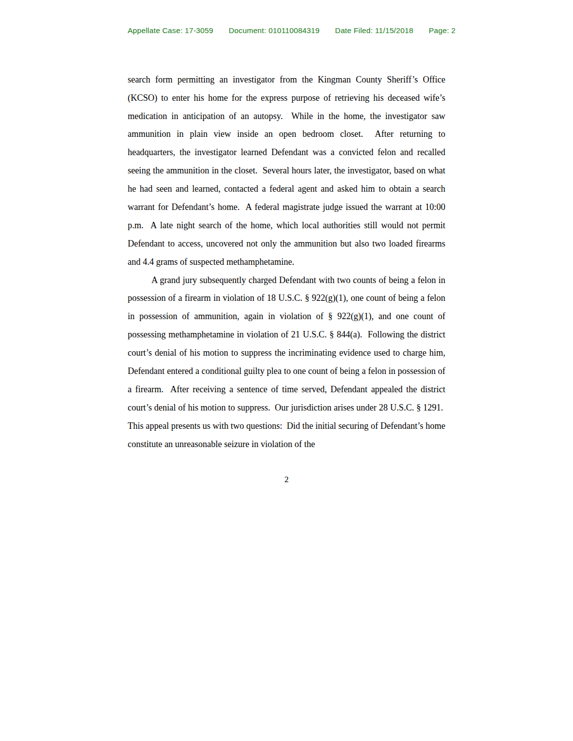Appellate Case: 17-3059 Document: 010110084319 Date Filed: 11/15/2018 Page: 2
search form permitting an investigator from the Kingman County Sheriff’s Office (KCSO) to enter his home for the express purpose of retrieving his deceased wife’s medication in anticipation of an autopsy. While in the home, the investigator saw ammunition in plain view inside an open bedroom closet. After returning to headquarters, the investigator learned Defendant was a convicted felon and recalled seeing the ammunition in the closet. Several hours later, the investigator, based on what he had seen and learned, contacted a federal agent and asked him to obtain a search warrant for Defendant’s home. A federal magistrate judge issued the warrant at 10:00 p.m. A late night search of the home, which local authorities still would not permit Defendant to access, uncovered not only the ammunition but also two loaded firearms and 4.4 grams of suspected methamphetamine.
A grand jury subsequently charged Defendant with two counts of being a felon in possession of a firearm in violation of 18 U.S.C. § 922(g)(1), one count of being a felon in possession of ammunition, again in violation of § 922(g)(1), and one count of possessing methamphetamine in violation of 21 U.S.C. § 844(a). Following the district court’s denial of his motion to suppress the incriminating evidence used to charge him, Defendant entered a conditional guilty plea to one count of being a felon in possession of a firearm. After receiving a sentence of time served, Defendant appealed the district court’s denial of his motion to suppress. Our jurisdiction arises under 28 U.S.C. § 1291. This appeal presents us with two questions: Did the initial securing of Defendant’s home constitute an unreasonable seizure in violation of the
2